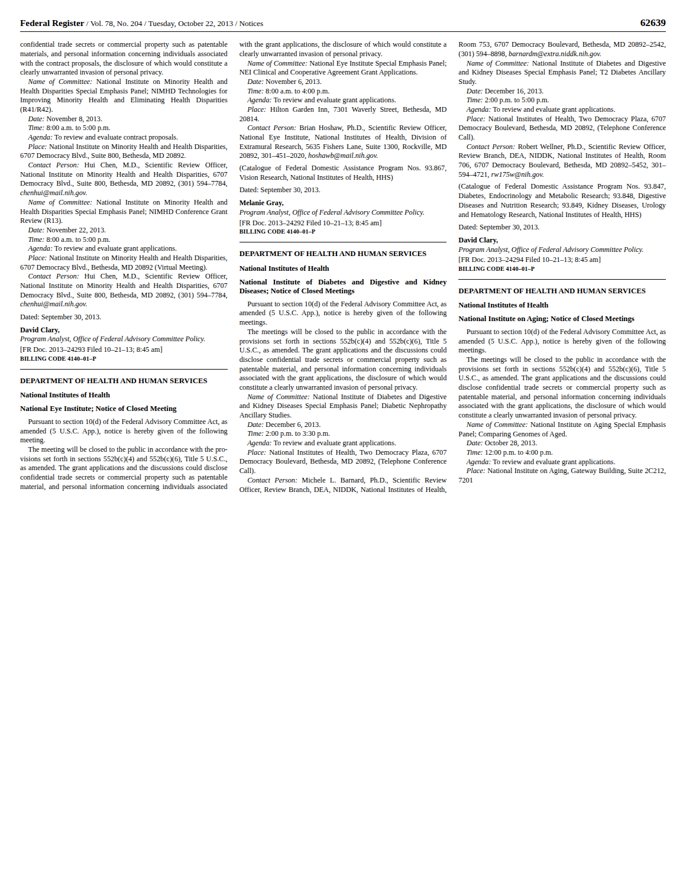Federal Register / Vol. 78, No. 204 / Tuesday, October 22, 2013 / Notices
62639
confidential trade secrets or commercial property such as patentable materials, and personal information concerning individuals associated with the contract proposals, the disclosure of which would constitute a clearly unwarranted invasion of personal privacy.
Name of Committee: National Institute on Minority Health and Health Disparities Special Emphasis Panel; NIMHD Technologies for Improving Minority Health and Eliminating Health Disparities (R41/R42).
Date: November 8, 2013.
Time: 8:00 a.m. to 5:00 p.m.
Agenda: To review and evaluate contract proposals.
Place: National Institute on Minority Health and Health Disparities, 6707 Democracy Blvd., Suite 800, Bethesda, MD 20892.
Contact Person: Hui Chen, M.D., Scientific Review Officer, National Institute on Minority Health and Health Disparities, 6707 Democracy Blvd., Suite 800, Bethesda, MD 20892, (301) 594–7784, chenhui@mail.nih.gov.
Name of Committee: National Institute on Minority Health and Health Disparities Special Emphasis Panel; NIMHD Conference Grant Review (R13).
Date: November 22, 2013.
Time: 8:00 a.m. to 5:00 p.m.
Agenda: To review and evaluate grant applications.
Place: National Institute on Minority Health and Health Disparities, 6707 Democracy Blvd., Bethesda, MD 20892 (Virtual Meeting).
Contact Person: Hui Chen, M.D., Scientific Review Officer, National Institute on Minority Health and Health Disparities, 6707 Democracy Blvd., Suite 800, Bethesda, MD 20892, (301) 594–7784, chenhui@mail.nih.gov.
Dated: September 30, 2013.
David Clary,
Program Analyst, Office of Federal Advisory Committee Policy.
[FR Doc. 2013–24293 Filed 10–21–13; 8:45 am]
BILLING CODE 4140–01–P
DEPARTMENT OF HEALTH AND HUMAN SERVICES
National Institutes of Health
National Eye Institute; Notice of Closed Meeting
Pursuant to section 10(d) of the Federal Advisory Committee Act, as amended (5 U.S.C. App.), notice is hereby given of the following meeting.
The meeting will be closed to the public in accordance with the provisions set forth in sections 552b(c)(4) and 552b(c)(6), Title 5 U.S.C., as amended. The grant applications and the discussions could disclose confidential trade secrets or commercial property such as patentable material, and personal information concerning individuals associated with the grant applications, the disclosure of which would constitute a clearly unwarranted invasion of personal privacy.
Name of Committee: National Eye Institute Special Emphasis Panel; NEI Clinical and Cooperative Agreement Grant Applications.
Date: November 6, 2013.
Time: 8:00 a.m. to 4:00 p.m.
Agenda: To review and evaluate grant applications.
Place: Hilton Garden Inn, 7301 Waverly Street, Bethesda, MD 20814.
Contact Person: Brian Hoshaw, Ph.D., Scientific Review Officer, National Eye Institute, National Institutes of Health, Division of Extramural Research, 5635 Fishers Lane, Suite 1300, Rockville, MD 20892, 301–451–2020, hoshawb@mail.nih.gov.
(Catalogue of Federal Domestic Assistance Program Nos. 93.867, Vision Research, National Institutes of Health, HHS)
Dated: September 30, 2013.
Melanie Gray,
Program Analyst, Office of Federal Advisory Committee Policy.
[FR Doc. 2013–24292 Filed 10–21–13; 8:45 am]
BILLING CODE 4140–01–P
DEPARTMENT OF HEALTH AND HUMAN SERVICES
National Institutes of Health
National Institute of Diabetes and Digestive and Kidney Diseases; Notice of Closed Meetings
Pursuant to section 10(d) of the Federal Advisory Committee Act, as amended (5 U.S.C. App.), notice is hereby given of the following meetings.
The meetings will be closed to the public in accordance with the provisions set forth in sections 552b(c)(4) and 552b(c)(6), Title 5 U.S.C., as amended. The grant applications and the discussions could disclose confidential trade secrets or commercial property such as patentable material, and personal information concerning individuals associated with the grant applications, the disclosure of which would constitute a clearly unwarranted invasion of personal privacy.
Name of Committee: National Institute of Diabetes and Digestive and Kidney Diseases Special Emphasis Panel; Diabetic Nephropathy Ancillary Studies.
Date: December 6, 2013.
Time: 2:00 p.m. to 3:30 p.m.
Agenda: To review and evaluate grant applications.
Place: National Institutes of Health, Two Democracy Plaza, 6707 Democracy Boulevard, Bethesda, MD 20892, (Telephone Conference Call).
Contact Person: Michele L. Barnard, Ph.D., Scientific Review Officer, Review Branch, DEA, NIDDK, National Institutes of Health, Room 753, 6707 Democracy Boulevard, Bethesda, MD 20892–2542, (301) 594–8898, barnardm@extra.niddk.nih.gov.
Name of Committee: National Institute of Diabetes and Digestive and Kidney Diseases Special Emphasis Panel; T2 Diabetes Ancillary Study.
Date: December 16, 2013.
Time: 2:00 p.m. to 5:00 p.m.
Agenda: To review and evaluate grant applications.
Place: National Institutes of Health, Two Democracy Plaza, 6707 Democracy Boulevard, Bethesda, MD 20892, (Telephone Conference Call).
Contact Person: Robert Wellner, Ph.D., Scientific Review Officer, Review Branch, DEA, NIDDK, National Institutes of Health, Room 706, 6707 Democracy Boulevard, Bethesda, MD 20892–5452, 301–594–4721, rw175w@nih.gov.
(Catalogue of Federal Domestic Assistance Program Nos. 93.847, Diabetes, Endocrinology and Metabolic Research; 93.848, Digestive Diseases and Nutrition Research; 93.849, Kidney Diseases, Urology and Hematology Research, National Institutes of Health, HHS)
Dated: September 30, 2013.
David Clary,
Program Analyst, Office of Federal Advisory Committee Policy.
[FR Doc. 2013–24294 Filed 10–21–13; 8:45 am]
BILLING CODE 4140–01–P
DEPARTMENT OF HEALTH AND HUMAN SERVICES
National Institutes of Health
National Institute on Aging; Notice of Closed Meetings
Pursuant to section 10(d) of the Federal Advisory Committee Act, as amended (5 U.S.C. App.), notice is hereby given of the following meetings.
The meetings will be closed to the public in accordance with the provisions set forth in sections 552b(c)(4) and 552b(c)(6), Title 5 U.S.C., as amended. The grant applications and the discussions could disclose confidential trade secrets or commercial property such as patentable material, and personal information concerning individuals associated with the grant applications, the disclosure of which would constitute a clearly unwarranted invasion of personal privacy.
Name of Committee: National Institute on Aging Special Emphasis Panel; Comparing Genomes of Aged.
Date: October 28, 2013.
Time: 12:00 p.m. to 4:00 p.m.
Agenda: To review and evaluate grant applications.
Place: National Institute on Aging, Gateway Building, Suite 2C212, 7201